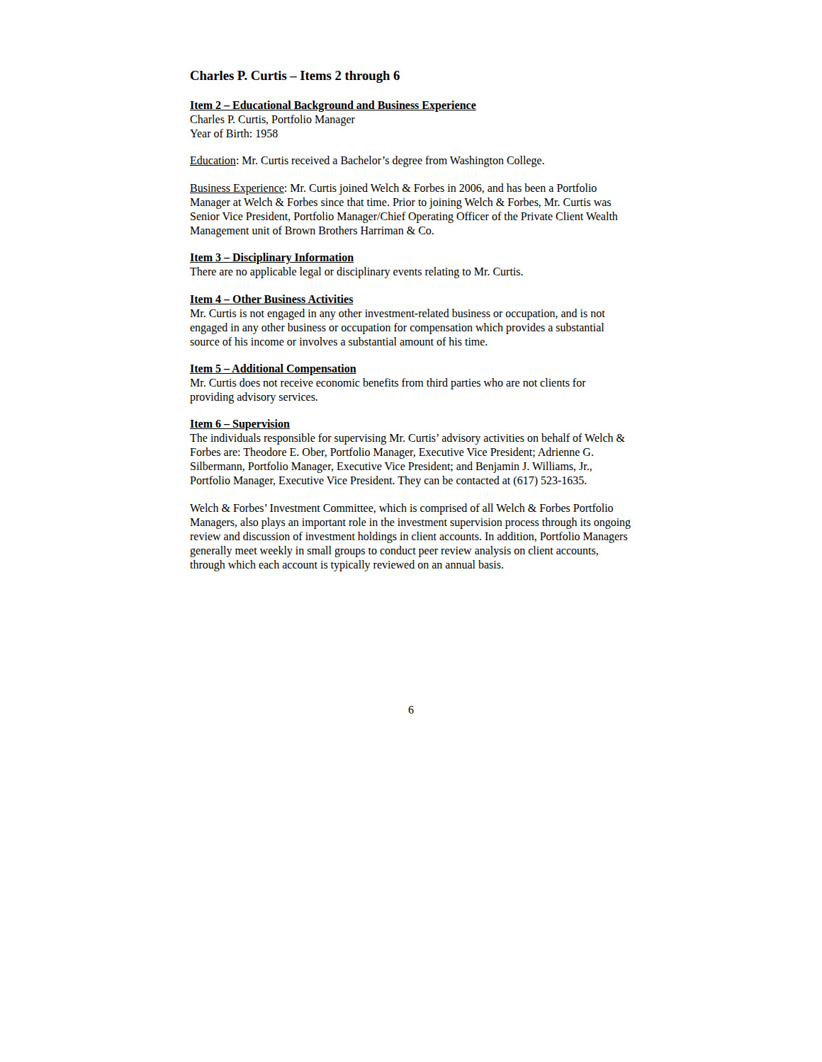Charles P. Curtis – Items 2 through 6
Item 2 – Educational Background and Business Experience
Charles P. Curtis, Portfolio Manager
Year of Birth: 1958
Education: Mr. Curtis received a Bachelor’s degree from Washington College.
Business Experience: Mr. Curtis joined Welch & Forbes in 2006, and has been a Portfolio Manager at Welch & Forbes since that time. Prior to joining Welch & Forbes, Mr. Curtis was Senior Vice President, Portfolio Manager/Chief Operating Officer of the Private Client Wealth Management unit of Brown Brothers Harriman & Co.
Item 3 – Disciplinary Information
There are no applicable legal or disciplinary events relating to Mr. Curtis.
Item 4 – Other Business Activities
Mr. Curtis is not engaged in any other investment-related business or occupation, and is not engaged in any other business or occupation for compensation which provides a substantial source of his income or involves a substantial amount of his time.
Item 5 – Additional Compensation
Mr. Curtis does not receive economic benefits from third parties who are not clients for providing advisory services.
Item 6 – Supervision
The individuals responsible for supervising Mr. Curtis’ advisory activities on behalf of Welch & Forbes are: Theodore E. Ober, Portfolio Manager, Executive Vice President; Adrienne G. Silbermann, Portfolio Manager, Executive Vice President; and Benjamin J. Williams, Jr., Portfolio Manager, Executive Vice President. They can be contacted at (617) 523-1635.
Welch & Forbes’ Investment Committee, which is comprised of all Welch & Forbes Portfolio Managers, also plays an important role in the investment supervision process through its ongoing review and discussion of investment holdings in client accounts. In addition, Portfolio Managers generally meet weekly in small groups to conduct peer review analysis on client accounts, through which each account is typically reviewed on an annual basis.
6